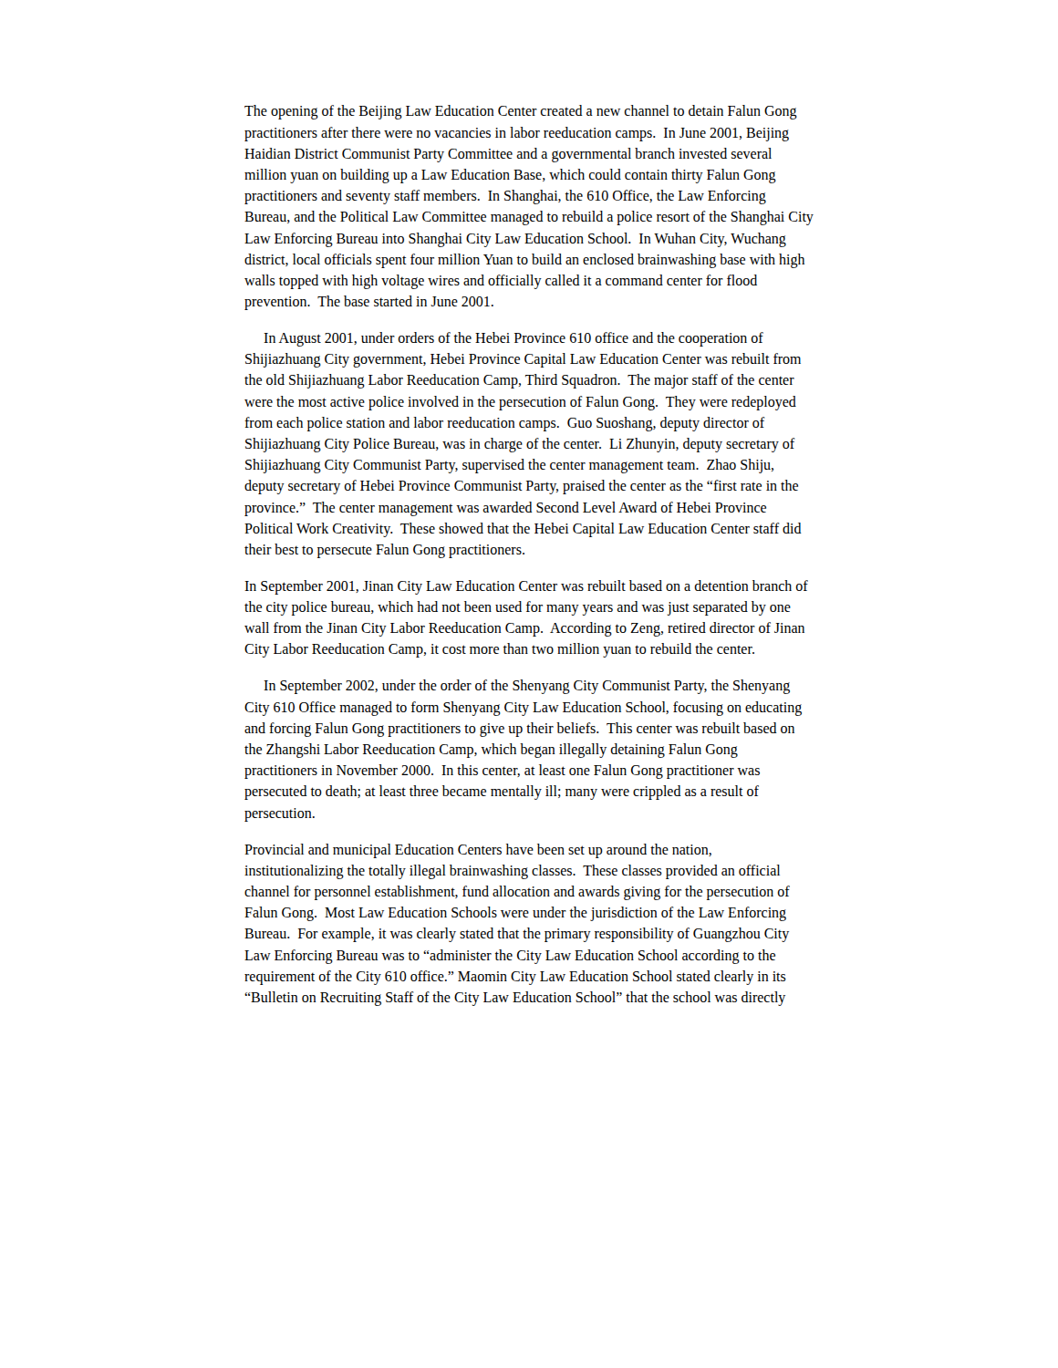The opening of the Beijing Law Education Center created a new channel to detain Falun Gong practitioners after there were no vacancies in labor reeducation camps. In June 2001, Beijing Haidian District Communist Party Committee and a governmental branch invested several million yuan on building up a Law Education Base, which could contain thirty Falun Gong practitioners and seventy staff members. In Shanghai, the 610 Office, the Law Enforcing Bureau, and the Political Law Committee managed to rebuild a police resort of the Shanghai City Law Enforcing Bureau into Shanghai City Law Education School. In Wuhan City, Wuchang district, local officials spent four million Yuan to build an enclosed brainwashing base with high walls topped with high voltage wires and officially called it a command center for flood prevention. The base started in June 2001.
In August 2001, under orders of the Hebei Province 610 office and the cooperation of Shijiazhuang City government, Hebei Province Capital Law Education Center was rebuilt from the old Shijiazhuang Labor Reeducation Camp, Third Squadron. The major staff of the center were the most active police involved in the persecution of Falun Gong. They were redeployed from each police station and labor reeducation camps. Guo Suoshang, deputy director of Shijiazhuang City Police Bureau, was in charge of the center. Li Zhunyin, deputy secretary of Shijiazhuang City Communist Party, supervised the center management team. Zhao Shiju, deputy secretary of Hebei Province Communist Party, praised the center as the “first rate in the province.” The center management was awarded Second Level Award of Hebei Province Political Work Creativity. These showed that the Hebei Capital Law Education Center staff did their best to persecute Falun Gong practitioners.
In September 2001, Jinan City Law Education Center was rebuilt based on a detention branch of the city police bureau, which had not been used for many years and was just separated by one wall from the Jinan City Labor Reeducation Camp. According to Zeng, retired director of Jinan City Labor Reeducation Camp, it cost more than two million yuan to rebuild the center.
In September 2002, under the order of the Shenyang City Communist Party, the Shenyang City 610 Office managed to form Shenyang City Law Education School, focusing on educating and forcing Falun Gong practitioners to give up their beliefs. This center was rebuilt based on the Zhangshi Labor Reeducation Camp, which began illegally detaining Falun Gong practitioners in November 2000. In this center, at least one Falun Gong practitioner was persecuted to death; at least three became mentally ill; many were crippled as a result of persecution.
Provincial and municipal Education Centers have been set up around the nation, institutionalizing the totally illegal brainwashing classes. These classes provided an official channel for personnel establishment, fund allocation and awards giving for the persecution of Falun Gong. Most Law Education Schools were under the jurisdiction of the Law Enforcing Bureau. For example, it was clearly stated that the primary responsibility of Guangzhou City Law Enforcing Bureau was to “administer the City Law Education School according to the requirement of the City 610 office.” Maomin City Law Education School stated clearly in its “Bulletin on Recruiting Staff of the City Law Education School” that the school was directly